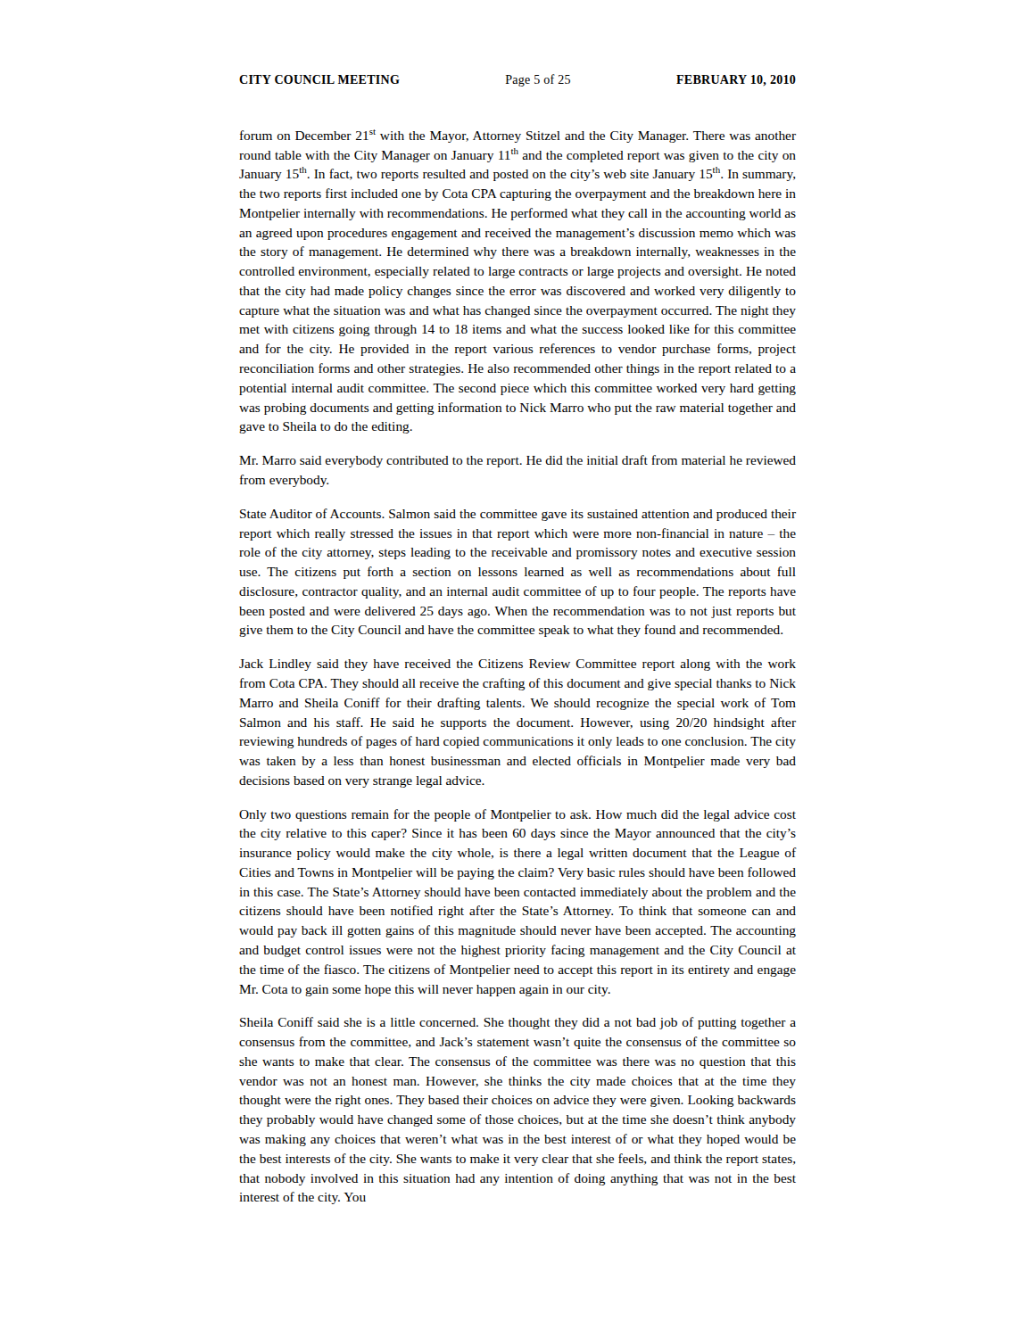CITY COUNCIL MEETING
Page 5 of 25
FEBRUARY 10, 2010
forum on December 21st with the Mayor, Attorney Stitzel and the City Manager. There was another round table with the City Manager on January 11th and the completed report was given to the city on January 15th. In fact, two reports resulted and posted on the city’s web site January 15th. In summary, the two reports first included one by Cota CPA capturing the overpayment and the breakdown here in Montpelier internally with recommendations. He performed what they call in the accounting world as an agreed upon procedures engagement and received the management’s discussion memo which was the story of management. He determined why there was a breakdown internally, weaknesses in the controlled environment, especially related to large contracts or large projects and oversight. He noted that the city had made policy changes since the error was discovered and worked very diligently to capture what the situation was and what has changed since the overpayment occurred. The night they met with citizens going through 14 to 18 items and what the success looked like for this committee and for the city. He provided in the report various references to vendor purchase forms, project reconciliation forms and other strategies. He also recommended other things in the report related to a potential internal audit committee. The second piece which this committee worked very hard getting was probing documents and getting information to Nick Marro who put the raw material together and gave to Sheila to do the editing.
Mr. Marro said everybody contributed to the report. He did the initial draft from material he reviewed from everybody.
State Auditor of Accounts. Salmon said the committee gave its sustained attention and produced their report which really stressed the issues in that report which were more non-financial in nature – the role of the city attorney, steps leading to the receivable and promissory notes and executive session use. The citizens put forth a section on lessons learned as well as recommendations about full disclosure, contractor quality, and an internal audit committee of up to four people. The reports have been posted and were delivered 25 days ago. When the recommendation was to not just reports but give them to the City Council and have the committee speak to what they found and recommended.
Jack Lindley said they have received the Citizens Review Committee report along with the work from Cota CPA. They should all receive the crafting of this document and give special thanks to Nick Marro and Sheila Coniff for their drafting talents. We should recognize the special work of Tom Salmon and his staff. He said he supports the document. However, using 20/20 hindsight after reviewing hundreds of pages of hard copied communications it only leads to one conclusion. The city was taken by a less than honest businessman and elected officials in Montpelier made very bad decisions based on very strange legal advice.
Only two questions remain for the people of Montpelier to ask. How much did the legal advice cost the city relative to this caper? Since it has been 60 days since the Mayor announced that the city’s insurance policy would make the city whole, is there a legal written document that the League of Cities and Towns in Montpelier will be paying the claim? Very basic rules should have been followed in this case. The State’s Attorney should have been contacted immediately about the problem and the citizens should have been notified right after the State’s Attorney. To think that someone can and would pay back ill gotten gains of this magnitude should never have been accepted. The accounting and budget control issues were not the highest priority facing management and the City Council at the time of the fiasco. The citizens of Montpelier need to accept this report in its entirety and engage Mr. Cota to gain some hope this will never happen again in our city.
Sheila Coniff said she is a little concerned. She thought they did a not bad job of putting together a consensus from the committee, and Jack’s statement wasn’t quite the consensus of the committee so she wants to make that clear. The consensus of the committee was there was no question that this vendor was not an honest man. However, she thinks the city made choices that at the time they thought were the right ones. They based their choices on advice they were given. Looking backwards they probably would have changed some of those choices, but at the time she doesn’t think anybody was making any choices that weren’t what was in the best interest of or what they hoped would be the best interests of the city. She wants to make it very clear that she feels, and think the report states, that nobody involved in this situation had any intention of doing anything that was not in the best interest of the city. You